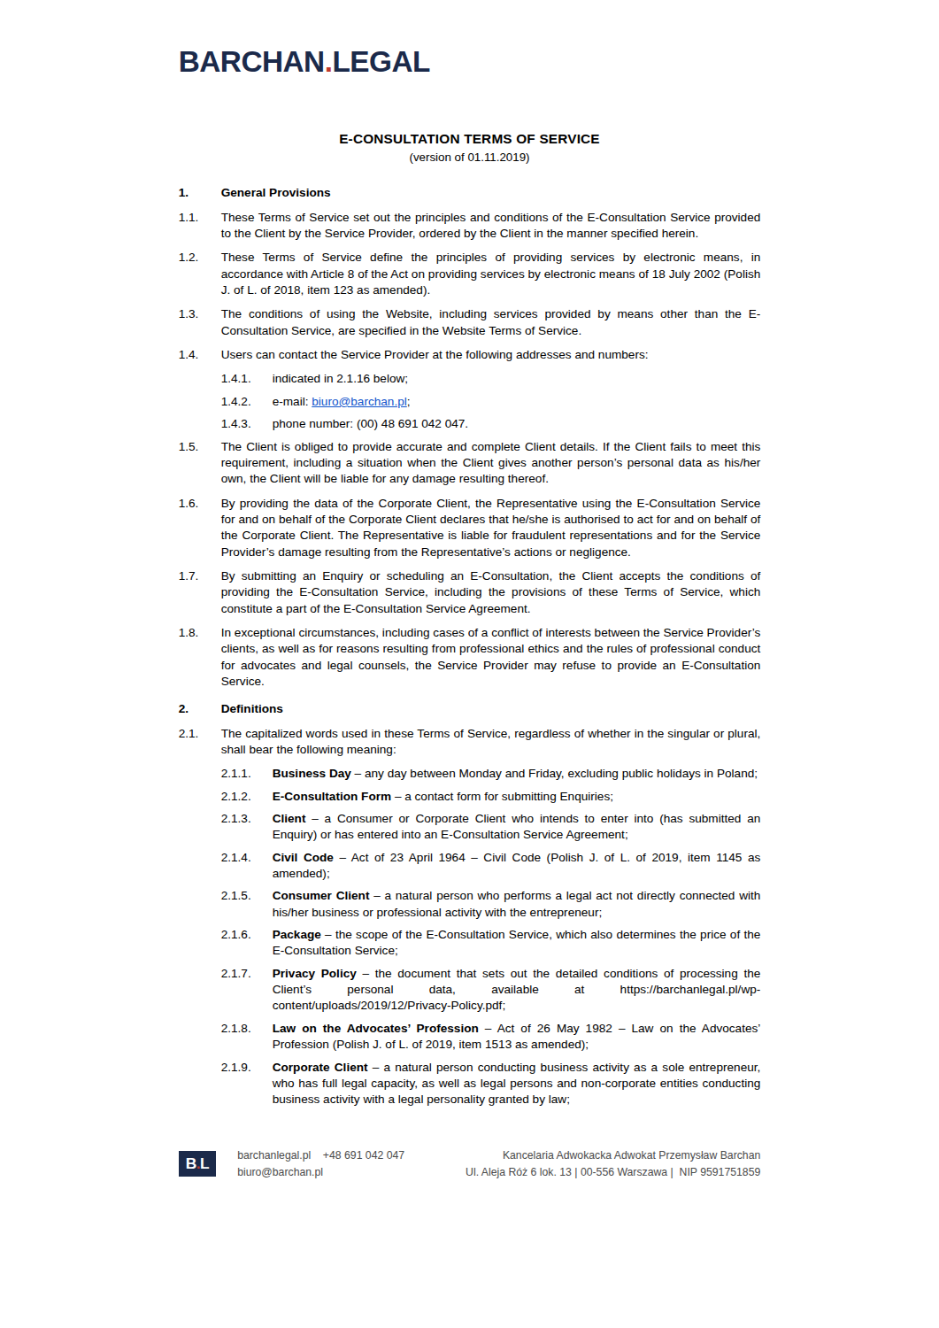BARCHAN. LEGAL
E-CONSULTATION TERMS OF SERVICE
(version of 01.11.2019)
1.
General Provisions
1.1.
These Terms of Service set out the principles and conditions of the E-Consultation Service provided to the Client by the Service Provider, ordered by the Client in the manner specified herein.
1.2.
These Terms of Service define the principles of providing services by electronic means, in accordance with Article 8 of the Act on providing services by electronic means of 18 July 2002 (Polish J. of L. of 2018, item 123 as amended).
1.3.
The conditions of using the Website, including services provided by means other than the E-Consultation Service, are specified in the Website Terms of Service.
1.4.
Users can contact the Service Provider at the following addresses and numbers:
1.4.1.
indicated in 2.1.16 below;
1.4.2.
e-mail: biuro@barchan.pl;
1.4.3.
phone number: (00) 48 691 042 047.
1.5.
The Client is obliged to provide accurate and complete Client details. If the Client fails to meet this requirement, including a situation when the Client gives another person’s personal data as his/her own, the Client will be liable for any damage resulting thereof.
1.6.
By providing the data of the Corporate Client, the Representative using the E-Consultation Service for and on behalf of the Corporate Client declares that he/she is authorised to act for and on behalf of the Corporate Client. The Representative is liable for fraudulent representations and for the Service Provider’s damage resulting from the Representative’s actions or negligence.
1.7.
By submitting an Enquiry or scheduling an E-Consultation, the Client accepts the conditions of providing the E-Consultation Service, including the provisions of these Terms of Service, which constitute a part of the E-Consultation Service Agreement.
1.8.
In exceptional circumstances, including cases of a conflict of interests between the Service Provider’s clients, as well as for reasons resulting from professional ethics and the rules of professional conduct for advocates and legal counsels, the Service Provider may refuse to provide an E-Consultation Service.
2.
Definitions
2.1.
The capitalized words used in these Terms of Service, regardless of whether in the singular or plural, shall bear the following meaning:
2.1.1.
Business Day – any day between Monday and Friday, excluding public holidays in Poland;
2.1.2.
E-Consultation Form – a contact form for submitting Enquiries;
2.1.3.
Client – a Consumer or Corporate Client who intends to enter into (has submitted an Enquiry) or has entered into an E-Consultation Service Agreement;
2.1.4.
Civil Code – Act of 23 April 1964 – Civil Code (Polish J. of L. of 2019, item 1145 as amended);
2.1.5.
Consumer Client – a natural person who performs a legal act not directly connected with his/her business or professional activity with the entrepreneur;
2.1.6.
Package – the scope of the E-Consultation Service, which also determines the price of the E-Consultation Service;
2.1.7.
Privacy Policy – the document that sets out the detailed conditions of processing the Client’s personal data, available at https://barchanlegal.pl/wp-content/uploads/2019/12/Privacy-Policy.pdf;
2.1.8.
Law on the Advocates’ Profession – Act of 26 May 1982 – Law on the Advocates’ Profession (Polish J. of L. of 2019, item 1513 as amended);
2.1.9.
Corporate Client – a natural person conducting business activity as a sole entrepreneur, who has full legal capacity, as well as legal persons and non-corporate entities conducting business activity with a legal personality granted by law;
B. L
barchanlegal.pl +48 691 042 047
biuro@barchan.pl
Kancelaria Adwokacka Adwokat Przemysław Barchan
Ul. Aleja Róż 6 lok. 13 | 00-556 Warszawa | NIP 9591751859